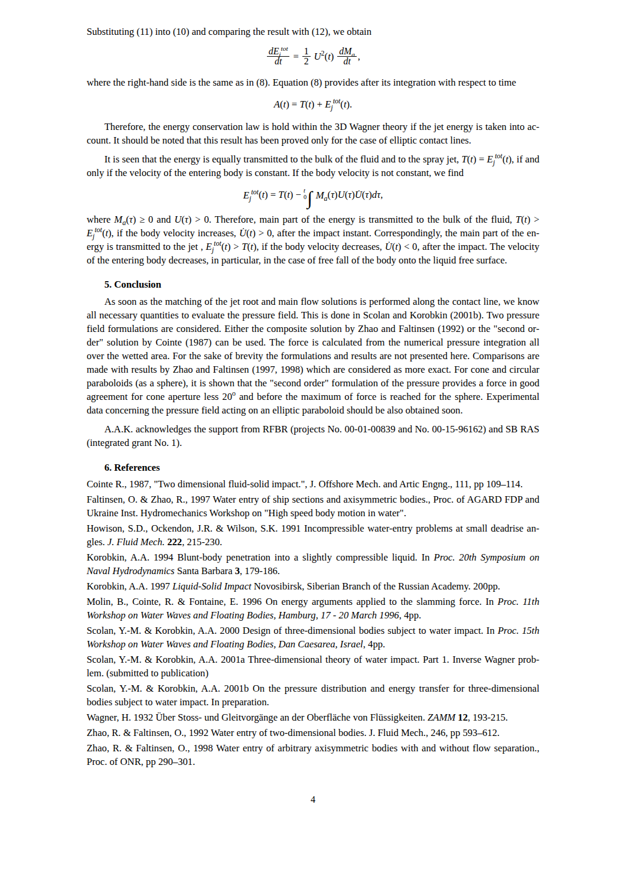Substituting (11) into (10) and comparing the result with (12), we obtain
dEjtot dt = 12 U2(t) dMa dt,
where the right-hand side is the same as in (8). Equation (8) provides after its integration with respect to time
A(t) = T(t) + Ejtot(t).
Therefore, the energy conservation law is hold within the 3D Wagner theory if the jet energy is taken into account. It should be noted that this result has been proved only for the case of elliptic contact lines.
It is seen that the energy is equally transmitted to the bulk of the fluid and to the spray jet, T(t) = Ejtot(t), if and only if the velocity of the entering body is constant. If the body velocity is not constant, we find
Ejtot(t) = T(t) − t 0∫ Ma(τ)U(τ)U̇(τ)dτ,
where Ma(τ) ≥ 0 and U(τ) > 0. Therefore, main part of the energy is transmitted to the bulk of the fluid, T(t) > Ejtot(t), if the body velocity increases, U̇(t) > 0, after the impact instant. Correspondingly, the main part of the energy is transmitted to the jet , Ejtot(t) > T(t), if the body velocity decreases, U̇(t) < 0, after the impact. The velocity of the entering body decreases, in particular, in the case of free fall of the body onto the liquid free surface.
5. Conclusion
As soon as the matching of the jet root and main flow solutions is performed along the contact line, we know all necessary quantities to evaluate the pressure field. This is done in Scolan and Korobkin (2001b). Two pressure field formulations are considered. Either the composite solution by Zhao and Faltinsen (1992) or the "second order" solution by Cointe (1987) can be used. The force is calculated from the numerical pressure integration all over the wetted area. For the sake of brevity the formulations and results are not presented here. Comparisons are made with results by Zhao and Faltinsen (1997, 1998) which are considered as more exact. For cone and circular paraboloids (as a sphere), it is shown that the "second order" formulation of the pressure provides a force in good agreement for cone aperture less 20o and before the maximum of force is reached for the sphere. Experimental data concerning the pressure field acting on an elliptic paraboloid should be also obtained soon.
A.A.K. acknowledges the support from RFBR (projects No. 00-01-00839 and No. 00-15-96162) and SB RAS (integrated grant No. 1).
6. References
Cointe R., 1987, "Two dimensional fluid-solid impact.", J. Offshore Mech. and Artic Engng., 111, pp 109–114.
Faltinsen, O. & Zhao, R., 1997 Water entry of ship sections and axisymmetric bodies., Proc. of AGARD FDP and Ukraine Inst. Hydromechanics Workshop on "High speed body motion in water".
Howison, S.D., Ockendon, J.R. & Wilson, S.K. 1991 Incompressible water-entry problems at small deadrise angles. J. Fluid Mech. 222, 215-230.
Korobkin, A.A. 1994 Blunt-body penetration into a slightly compressible liquid. In Proc. 20th Symposium on Naval Hydrodynamics Santa Barbara 3, 179-186.
Korobkin, A.A. 1997 Liquid-Solid Impact Novosibirsk, Siberian Branch of the Russian Academy. 200pp.
Molin, B., Cointe, R. & Fontaine, E. 1996 On energy arguments applied to the slamming force. In Proc. 11th Workshop on Water Waves and Floating Bodies, Hamburg, 17 - 20 March 1996, 4pp.
Scolan, Y.-M. & Korobkin, A.A. 2000 Design of three-dimensional bodies subject to water impact. In Proc. 15th Workshop on Water Waves and Floating Bodies, Dan Caesarea, Israel, 4pp.
Scolan, Y.-M. & Korobkin, A.A. 2001a Three-dimensional theory of water impact. Part 1. Inverse Wagner problem. (submitted to publication)
Scolan, Y.-M. & Korobkin, A.A. 2001b On the pressure distribution and energy transfer for three-dimensional bodies subject to water impact. In preparation.
Wagner, H. 1932 Über Stoss- und Gleitvorgänge an der Oberfläche von Flüssigkeiten. ZAMM 12, 193-215.
Zhao, R. & Faltinsen, O., 1992 Water entry of two-dimensional bodies. J. Fluid Mech., 246, pp 593–612.
Zhao, R. & Faltinsen, O., 1998 Water entry of arbitrary axisymmetric bodies with and without flow separation., Proc. of ONR, pp 290–301.
4